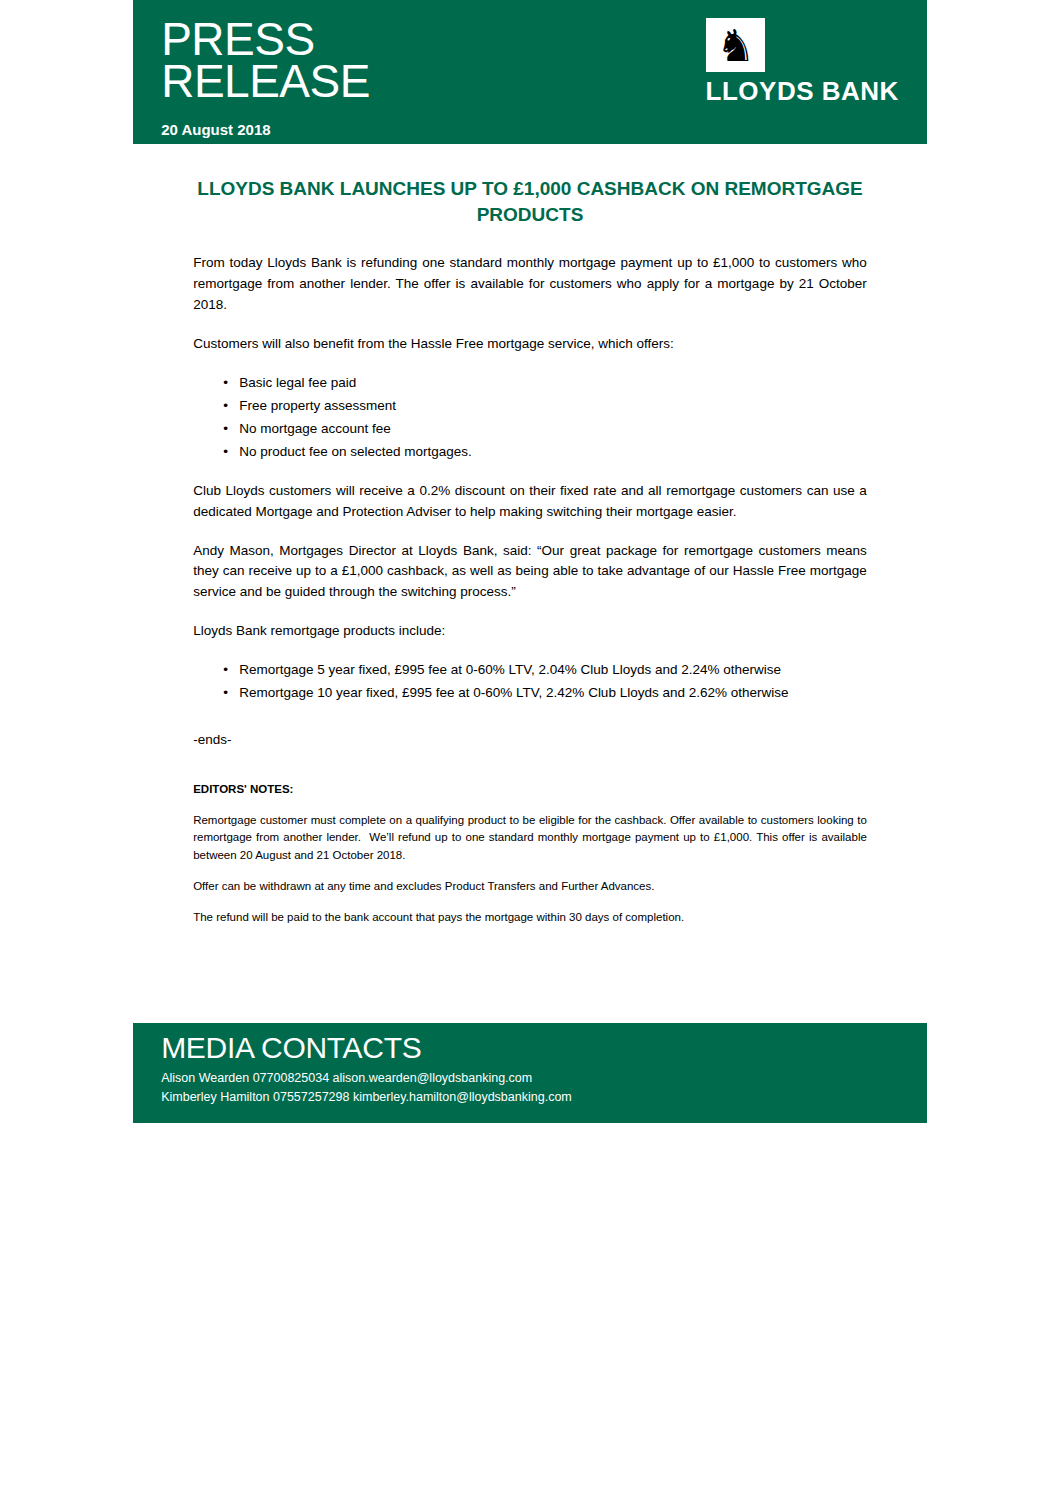PRESS
RELEASE
♞
LLOYDS BANK
20 August 2018
Lloyds Bank launches up to £1,000 cashback on remortgage products
From today Lloyds Bank is refunding one standard monthly mortgage payment up to £1,000 to customers who remortgage from another lender. The offer is available for customers who apply for a mortgage by 21 October 2018.
Customers will also benefit from the Hassle Free mortgage service, which offers:
Basic legal fee paid
Free property assessment
No mortgage account fee
No product fee on selected mortgages.
Club Lloyds customers will receive a 0.2% discount on their fixed rate and all remortgage customers can use a dedicated Mortgage and Protection Adviser to help making switching their mortgage easier.
Andy Mason, Mortgages Director at Lloyds Bank, said: “Our great package for remortgage customers means they can receive up to a £1,000 cashback, as well as being able to take advantage of our Hassle Free mortgage service and be guided through the switching process.”
Lloyds Bank remortgage products include:
Remortgage 5 year fixed, £995 fee at 0-60% LTV, 2.04% Club Lloyds and 2.24% otherwise
Remortgage 10 year fixed, £995 fee at 0-60% LTV, 2.42% Club Lloyds and 2.62% otherwise
-ends-
EDITORS' NOTES:
Remortgage customer must complete on a qualifying product to be eligible for the cashback. Offer available to customers looking to remortgage from another lender. We’ll refund up to one standard monthly mortgage payment up to £1,000. This offer is available between 20 August and 21 October 2018.
Offer can be withdrawn at any time and excludes Product Transfers and Further Advances.
The refund will be paid to the bank account that pays the mortgage within 30 days of completion.
MEDIA CONTACTS
Alison Wearden 07700825034 alison.wearden@lloydsbanking.com
Kimberley Hamilton 07557257298 kimberley.hamilton@lloydsbanking.com